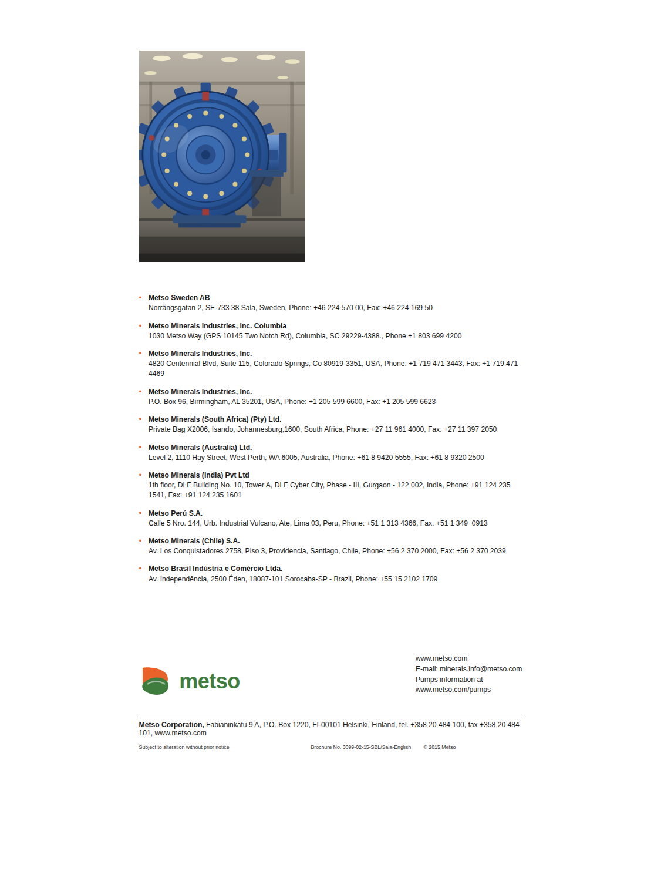Metso Sweden AB Norrängsgatan 2, SE-733 38 Sala, Sweden, Phone: +46 224 570 00, Fax: +46 224 169 50
Metso Minerals Industries, Inc. Columbia 1030 Metso Way (GPS 10145 Two Notch Rd), Columbia, SC 29229-4388., Phone +1 803 699 4200
Metso Minerals Industries, Inc. 4820 Centennial Blvd, Suite 115, Colorado Springs, Co 80919-3351, USA, Phone: +1 719 471 3443, Fax: +1 719 471 4469
Metso Minerals Industries, Inc. P.O. Box 96, Birmingham, AL 35201, USA, Phone: +1 205 599 6600, Fax: +1 205 599 6623
Metso Minerals (South Africa) (Pty) Ltd. Private Bag X2006, Isando, Johannesburg,1600, South Africa, Phone: +27 11 961 4000, Fax: +27 11 397 2050
Metso Minerals (Australia) Ltd. Level 2, 1110 Hay Street, West Perth, WA 6005, Australia, Phone: +61 8 9420 5555, Fax: +61 8 9320 2500
Metso Minerals (India) Pvt Ltd 1th floor, DLF Building No. 10, Tower A, DLF Cyber City, Phase - III, Gurgaon - 122 002, India, Phone: +91 124 235 1541, Fax: +91 124 235 1601
Metso Perú S.A. Calle 5 Nro. 144, Urb. Industrial Vulcano, Ate, Lima 03, Peru, Phone: +51 1 313 4366, Fax: +51 1 349 0913
Metso Minerals (Chile) S.A. Av. Los Conquistadores 2758, Piso 3, Providencia, Santiago, Chile, Phone: +56 2 370 2000, Fax: +56 2 370 2039
Metso Brasil Indústria e Comércio Ltda. Av. Independência, 2500 Éden, 18087-101 Sorocaba-SP - Brazil, Phone: +55 15 2102 1709
metso
www.metso.com
E-mail: minerals.info@metso.com
Pumps information at
www.metso.com/pumps
Metso Corporation, Fabianinkatu 9 A, P.O. Box 1220, FI-00101 Helsinki, Finland, tel. +358 20 484 100, fax +358 20 484 101, www.metso.com
Subject to alteration without prior notice
Brochure No. 3099-02-15-SBL/Sala-English
© 2015 Metso